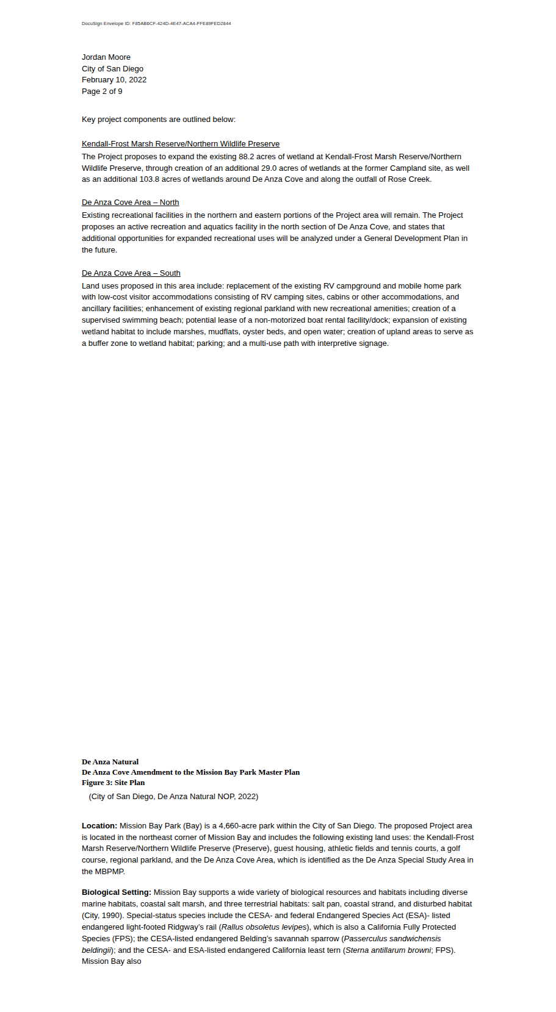DocuSign Envelope ID: F85AB6CF-424D-4E47-ACA4-FFE89FED2844
Jordan Moore
City of San Diego
February 10, 2022
Page 2 of 9
Key project components are outlined below:
Kendall-Frost Marsh Reserve/Northern Wildlife Preserve
The Project proposes to expand the existing 88.2 acres of wetland at Kendall-Frost Marsh Reserve/Northern Wildlife Preserve, through creation of an additional 29.0 acres of wetlands at the former Campland site, as well as an additional 103.8 acres of wetlands around De Anza Cove and along the outfall of Rose Creek.
De Anza Cove Area – North
Existing recreational facilities in the northern and eastern portions of the Project area will remain. The Project proposes an active recreation and aquatics facility in the north section of De Anza Cove, and states that additional opportunities for expanded recreational uses will be analyzed under a General Development Plan in the future.
De Anza Cove Area – South
Land uses proposed in this area include: replacement of the existing RV campground and mobile home park with low-cost visitor accommodations consisting of RV camping sites, cabins or other accommodations, and ancillary facilities; enhancement of existing regional parkland with new recreational amenities; creation of a supervised swimming beach; potential lease of a non-motorized boat rental facility/dock; expansion of existing wetland habitat to include marshes, mudflats, oyster beds, and open water; creation of upland areas to serve as a buffer zone to wetland habitat; parking; and a multi-use path with interpretive signage.
De Anza Natural
De Anza Cove Amendment to the Mission Bay Park Master Plan
Figure 3: Site Plan
(City of San Diego, De Anza Natural NOP, 2022)
Location: Mission Bay Park (Bay) is a 4,660-acre park within the City of San Diego. The proposed Project area is located in the northeast corner of Mission Bay and includes the following existing land uses: the Kendall-Frost Marsh Reserve/Northern Wildlife Preserve (Preserve), guest housing, athletic fields and tennis courts, a golf course, regional parkland, and the De Anza Cove Area, which is identified as the De Anza Special Study Area in the MBPMP.
Biological Setting: Mission Bay supports a wide variety of biological resources and habitats including diverse marine habitats, coastal salt marsh, and three terrestrial habitats: salt pan, coastal strand, and disturbed habitat (City, 1990). Special-status species include the CESA- and federal Endangered Species Act (ESA)- listed endangered light-footed Ridgway’s rail (Rallus obsoletus levipes), which is also a California Fully Protected Species (FPS); the CESA-listed endangered Belding’s savannah sparrow (Passerculus sandwichensis beldingii); and the CESA- and ESA-listed endangered California least tern (Sterna antillarum browni; FPS). Mission Bay also